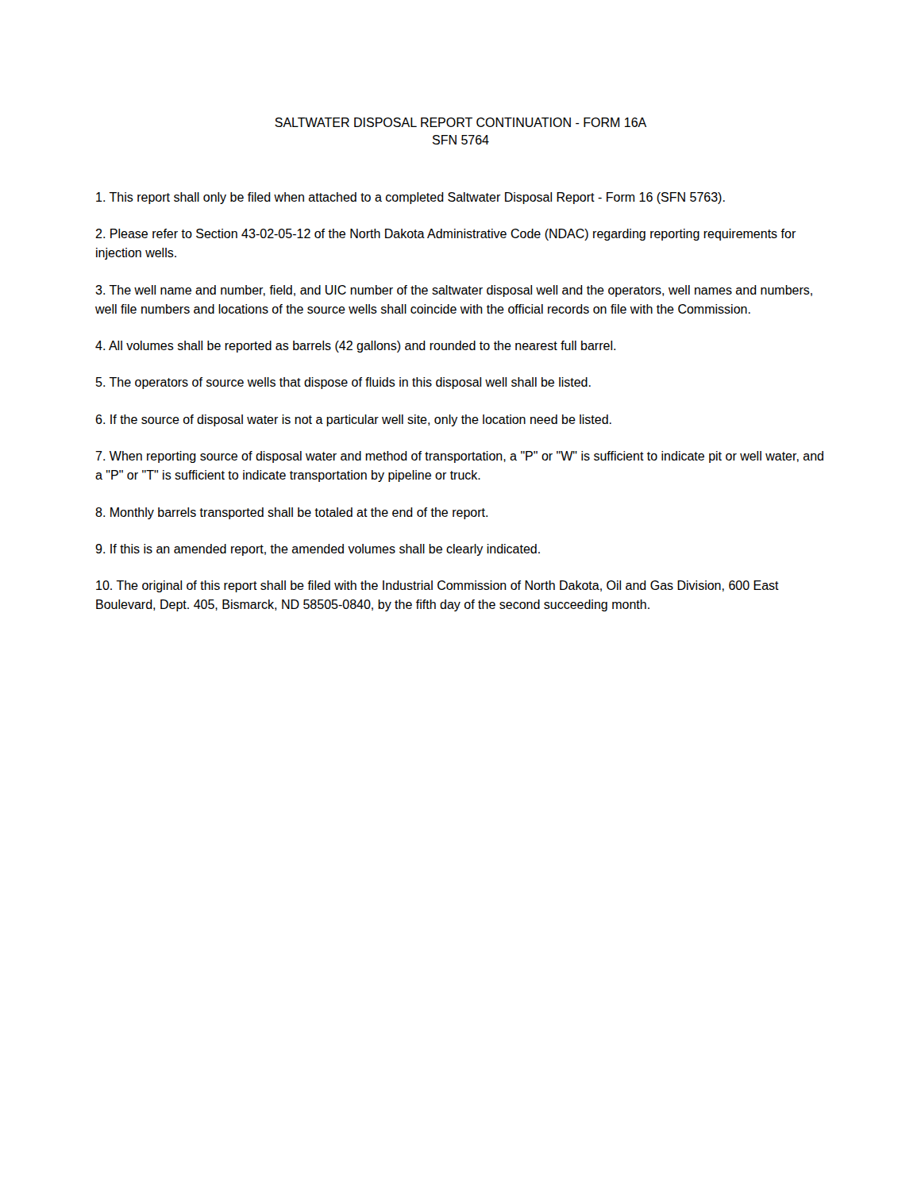SALTWATER DISPOSAL REPORT CONTINUATION - FORM 16A
SFN 5764
1. This report shall only be filed when attached to a completed Saltwater Disposal Report - Form 16 (SFN 5763).
2. Please refer to Section 43-02-05-12 of the North Dakota Administrative Code (NDAC) regarding reporting requirements for injection wells.
3. The well name and number, field, and UIC number of the saltwater disposal well and the operators, well names and numbers, well file numbers and locations of the source wells shall coincide with the official records on file with the Commission.
4. All volumes shall be reported as barrels (42 gallons) and rounded to the nearest full barrel.
5. The operators of source wells that dispose of fluids in this disposal well shall be listed.
6. If the source of disposal water is not a particular well site, only the location need be listed.
7. When reporting source of disposal water and method of transportation, a "P" or "W" is sufficient to indicate pit or well water, and a "P" or "T" is sufficient to indicate transportation by pipeline or truck.
8. Monthly barrels transported shall be totaled at the end of the report.
9. If this is an amended report, the amended volumes shall be clearly indicated.
10. The original of this report shall be filed with the Industrial Commission of North Dakota, Oil and Gas Division, 600 East Boulevard, Dept. 405, Bismarck, ND 58505-0840, by the fifth day of the second succeeding month.